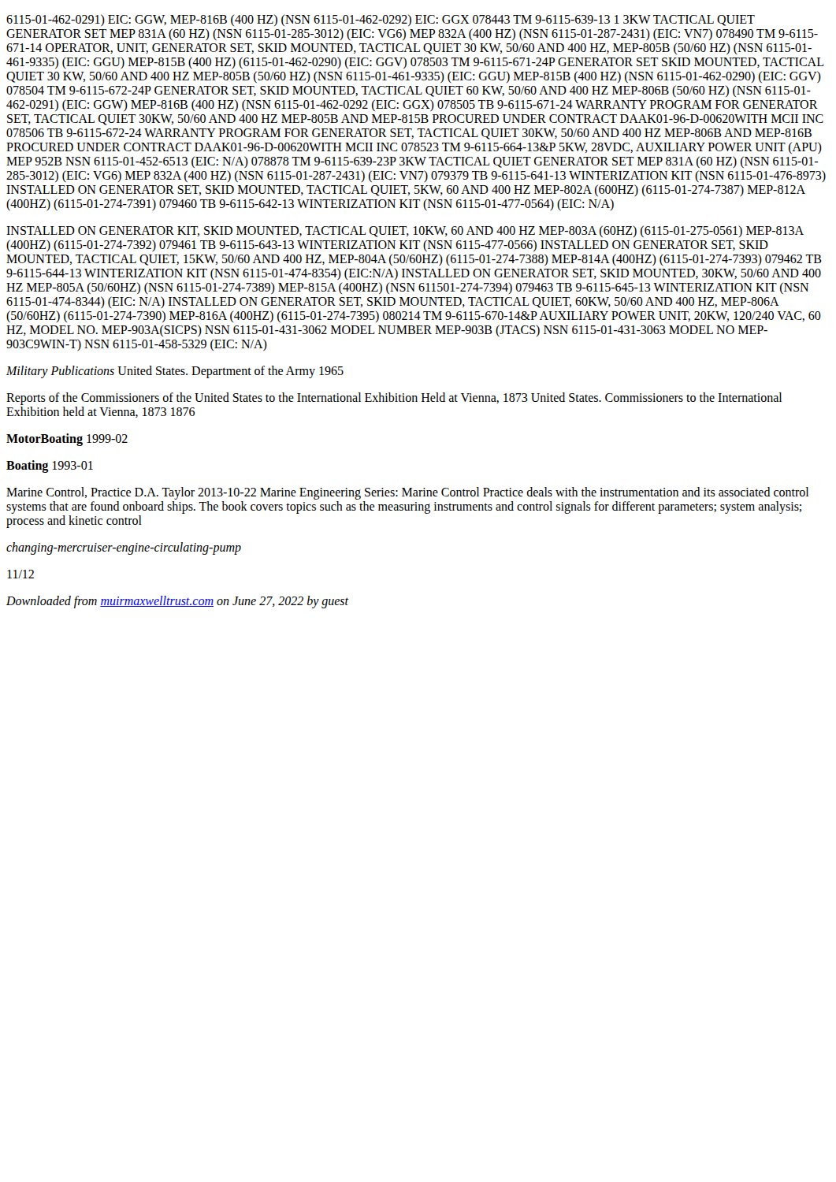6115-01-462-0291) EIC: GGW, MEP-816B (400 HZ) (NSN 6115-01-462-0292) EIC: GGX 078443 TM 9-6115-639-13 1 3KW TACTICAL QUIET GENERATOR SET MEP 831A (60 HZ) (NSN 6115-01-285-3012) (EIC: VG6) MEP 832A (400 HZ) (NSN 6115-01-287-2431) (EIC: VN7) 078490 TM 9-6115-671-14 OPERATOR, UNIT, GENERATOR SET, SKID MOUNTED, TACTICAL QUIET 30 KW, 50/60 AND 400 HZ, MEP-805B (50/60 HZ) (NSN 6115-01-461-9335) (EIC: GGU) MEP-815B (400 HZ) (6115-01-462-0290) (EIC: GGV) 078503 TM 9-6115-671-24P GENERATOR SET SKID MOUNTED, TACTICAL QUIET 30 KW, 50/60 AND 400 HZ MEP-805B (50/60 HZ) (NSN 6115-01-461-9335) (EIC: GGU) MEP-815B (400 HZ) (NSN 6115-01-462-0290) (EIC: GGV) 078504 TM 9-6115-672-24P GENERATOR SET, SKID MOUNTED, TACTICAL QUIET 60 KW, 50/60 AND 400 HZ MEP-806B (50/60 HZ) (NSN 6115-01-462-0291) (EIC: GGW) MEP-816B (400 HZ) (NSN 6115-01-462-0292 (EIC: GGX) 078505 TB 9-6115-671-24 WARRANTY PROGRAM FOR GENERATOR SET, TACTICAL QUIET 30KW, 50/60 AND 400 HZ MEP-805B AND MEP-815B PROCURED UNDER CONTRACT DAAK01-96-D-00620WITH MCII INC 078506 TB 9-6115-672-24 WARRANTY PROGRAM FOR GENERATOR SET, TACTICAL QUIET 30KW, 50/60 AND 400 HZ MEP-806B AND MEP-816B PROCURED UNDER CONTRACT DAAK01-96-D-00620WITH MCII INC 078523 TM 9-6115-664-13&P 5KW, 28VDC, AUXILIARY POWER UNIT (APU) MEP 952B NSN 6115-01-452-6513 (EIC: N/A) 078878 TM 9-6115-639-23P 3KW TACTICAL QUIET GENERATOR SET MEP 831A (60 HZ) (NSN 6115-01-285-3012) (EIC: VG6) MEP 832A (400 HZ) (NSN 6115-01-287-2431) (EIC: VN7) 079379 TB 9-6115-641-13 WINTERIZATION KIT (NSN 6115-01-476-8973) INSTALLED ON GENERATOR SET, SKID MOUNTED, TACTICAL QUIET, 5KW, 60 AND 400 HZ MEP-802A (600HZ) (6115-01-274-7387) MEP-812A (400HZ) (6115-01-274-7391) 079460 TB 9-6115-642-13 WINTERIZATION KIT (NSN 6115-01-477-0564) (EIC: N/A)
INSTALLED ON GENERATOR KIT, SKID MOUNTED, TACTICAL QUIET, 10KW, 60 AND 400 HZ MEP-803A (60HZ) (6115-01-275-0561) MEP-813A (400HZ) (6115-01-274-7392) 079461 TB 9-6115-643-13 WINTERIZATION KIT (NSN 6115-477-0566) INSTALLED ON GENERATOR SET, SKID MOUNTED, TACTICAL QUIET, 15KW, 50/60 AND 400 HZ, MEP-804A (50/60HZ) (6115-01-274-7388) MEP-814A (400HZ) (6115-01-274-7393) 079462 TB 9-6115-644-13 WINTERIZATION KIT (NSN 6115-01-474-8354) (EIC:N/A) INSTALLED ON GENERATOR SET, SKID MOUNTED, 30KW, 50/60 AND 400 HZ MEP-805A (50/60HZ) (NSN 6115-01-274-7389) MEP-815A (400HZ) (NSN 611501-274-7394) 079463 TB 9-6115-645-13 WINTERIZATION KIT (NSN 6115-01-474-8344) (EIC: N/A) INSTALLED ON GENERATOR SET, SKID MOUNTED, TACTICAL QUIET, 60KW, 50/60 AND 400 HZ, MEP-806A (50/60HZ) (6115-01-274-7390) MEP-816A (400HZ) (6115-01-274-7395) 080214 TM 9-6115-670-14&P AUXILIARY POWER UNIT, 20KW, 120/240 VAC, 60 HZ, MODEL NO. MEP-903A(SICPS) NSN 6115-01-431-3062 MODEL NUMBER MEP-903B (JTACS) NSN 6115-01-431-3063 MODEL NO MEP-903C9WIN-T) NSN 6115-01-458-5329 (EIC: N/A)
Military Publications United States. Department of the Army 1965
Reports of the Commissioners of the United States to the International Exhibition Held at Vienna, 1873 United States. Commissioners to the International Exhibition held at Vienna, 1873 1876
MotorBoating 1999-02
Boating 1993-01
Marine Control, Practice D.A. Taylor 2013-10-22 Marine Engineering Series: Marine Control Practice deals with the instrumentation and its associated control systems that are found onboard ships. The book covers topics such as the measuring instruments and control signals for different parameters; system analysis; process and kinetic control
changing-mercruiser-engine-circulating-pump
11/12
Downloaded from muirmaxwelltrust.com on June 27, 2022 by guest